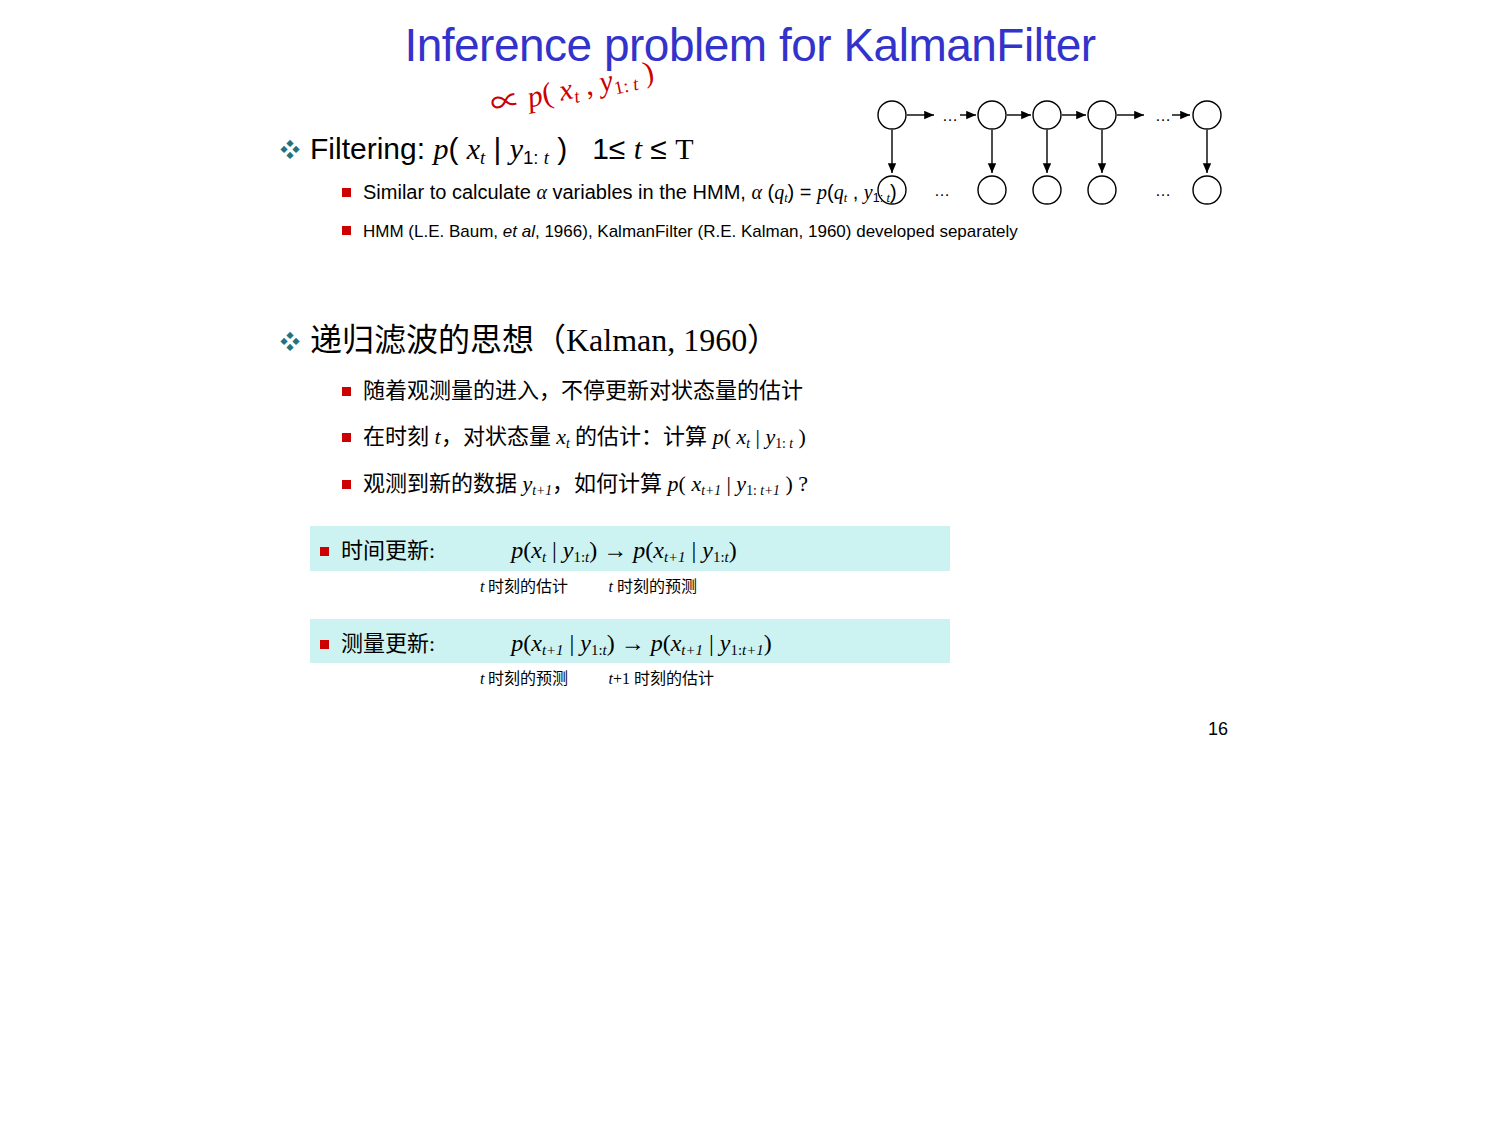Inference problem for KalmanFilter
… … … …
❖Filtering: p( xt | y1: t ) 1≤ t ≤ T ∝ p( xt , y1: t )
Similar to calculate α variables in the HMM, α (qt) = p(qt , y1: t)
HMM (L.E. Baum, et al, 1966), KalmanFilter (R.E. Kalman, 1960) developed separately
❖递归滤波的思想（Kalman, 1960）
随着观测量的进入，不停更新对状态量的估计
在时刻 t，对状态量 xt 的估计：计算 p( xt | y1: t )
观测到新的数据 yt+1，如何计算 p( xt+1 | y1: t+1 ) ?
时间更新: p(xt | y1:t) → p(xt+1 | y1:t)
t 时刻的估计 t 时刻的预测
测量更新: p(xt+1 | y1:t) → p(xt+1 | y1:t+1)
t 时刻的预测 t+1 时刻的估计
16